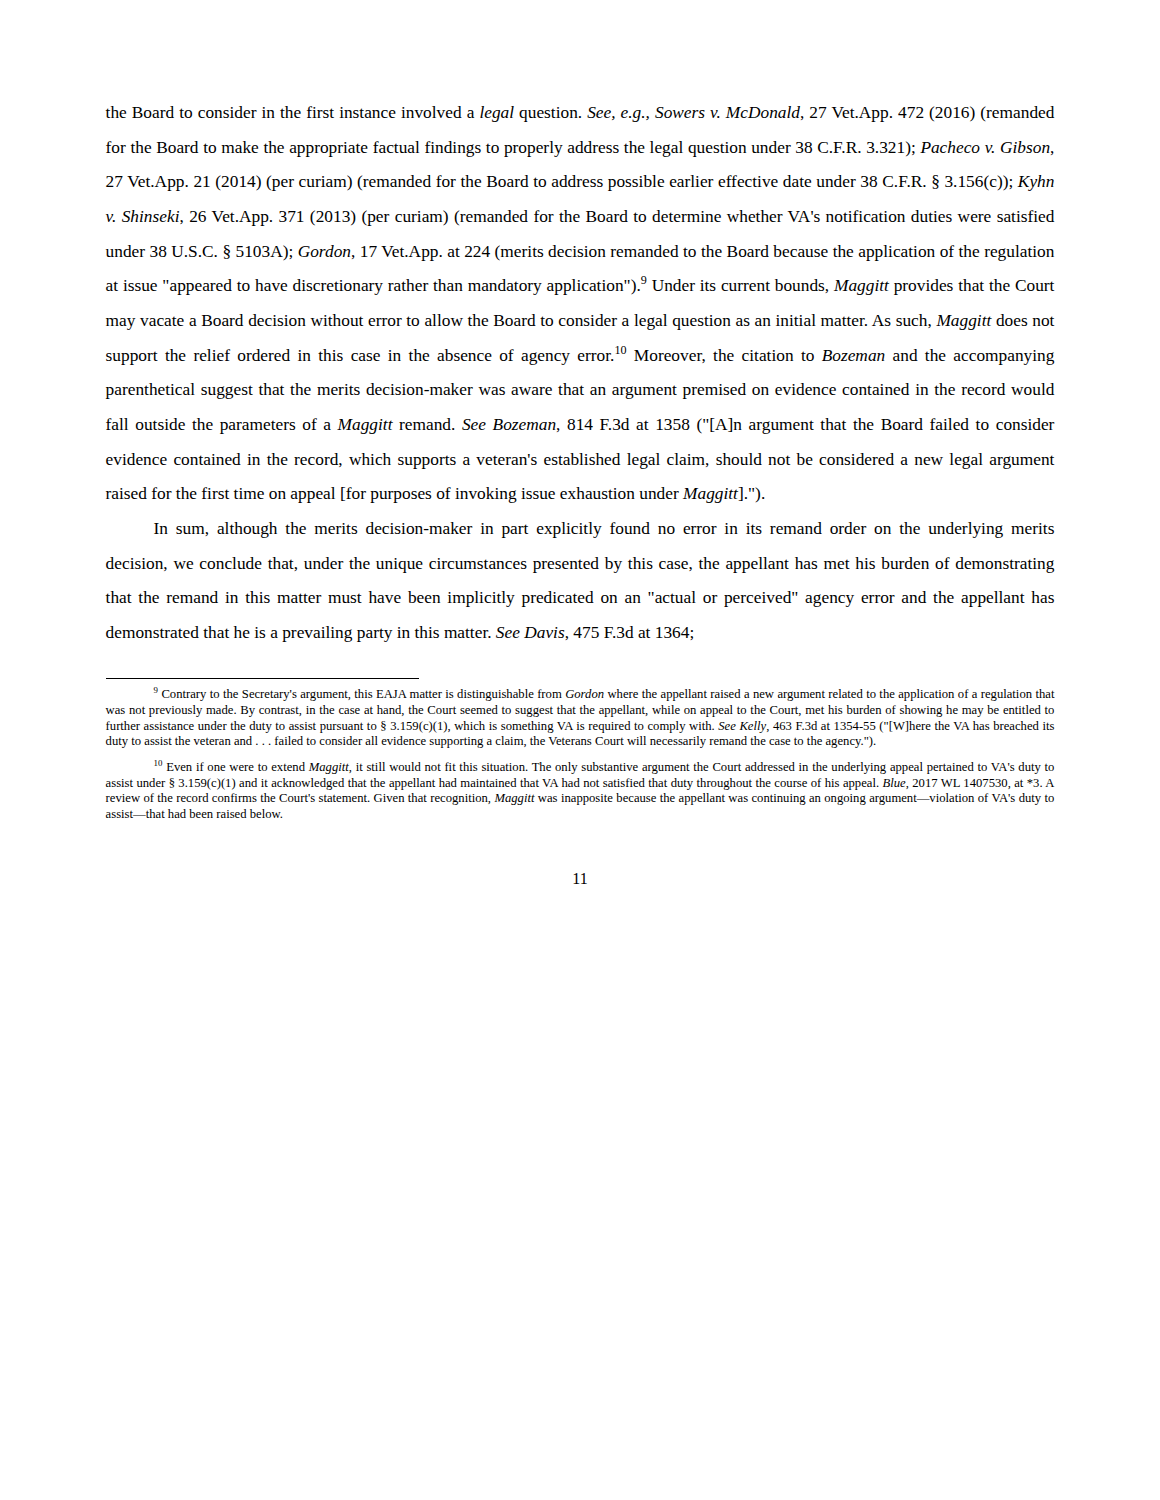the Board to consider in the first instance involved a legal question. See, e.g., Sowers v. McDonald, 27 Vet.App. 472 (2016) (remanded for the Board to make the appropriate factual findings to properly address the legal question under 38 C.F.R. 3.321); Pacheco v. Gibson, 27 Vet.App. 21 (2014) (per curiam) (remanded for the Board to address possible earlier effective date under 38 C.F.R. § 3.156(c)); Kyhn v. Shinseki, 26 Vet.App. 371 (2013) (per curiam) (remanded for the Board to determine whether VA's notification duties were satisfied under 38 U.S.C. § 5103A); Gordon, 17 Vet.App. at 224 (merits decision remanded to the Board because the application of the regulation at issue "appeared to have discretionary rather than mandatory application").9 Under its current bounds, Maggitt provides that the Court may vacate a Board decision without error to allow the Board to consider a legal question as an initial matter. As such, Maggitt does not support the relief ordered in this case in the absence of agency error.10 Moreover, the citation to Bozeman and the accompanying parenthetical suggest that the merits decision-maker was aware that an argument premised on evidence contained in the record would fall outside the parameters of a Maggitt remand. See Bozeman, 814 F.3d at 1358 ("[A]n argument that the Board failed to consider evidence contained in the record, which supports a veteran's established legal claim, should not be considered a new legal argument raised for the first time on appeal [for purposes of invoking issue exhaustion under Maggitt].").
In sum, although the merits decision-maker in part explicitly found no error in its remand order on the underlying merits decision, we conclude that, under the unique circumstances presented by this case, the appellant has met his burden of demonstrating that the remand in this matter must have been implicitly predicated on an "actual or perceived" agency error and the appellant has demonstrated that he is a prevailing party in this matter. See Davis, 475 F.3d at 1364;
9 Contrary to the Secretary's argument, this EAJA matter is distinguishable from Gordon where the appellant raised a new argument related to the application of a regulation that was not previously made. By contrast, in the case at hand, the Court seemed to suggest that the appellant, while on appeal to the Court, met his burden of showing he may be entitled to further assistance under the duty to assist pursuant to § 3.159(c)(1), which is something VA is required to comply with. See Kelly, 463 F.3d at 1354-55 ("[W]here the VA has breached its duty to assist the veteran and . . . failed to consider all evidence supporting a claim, the Veterans Court will necessarily remand the case to the agency.").
10 Even if one were to extend Maggitt, it still would not fit this situation. The only substantive argument the Court addressed in the underlying appeal pertained to VA's duty to assist under § 3.159(c)(1) and it acknowledged that the appellant had maintained that VA had not satisfied that duty throughout the course of his appeal. Blue, 2017 WL 1407530, at *3. A review of the record confirms the Court's statement. Given that recognition, Maggitt was inapposite because the appellant was continuing an ongoing argument—violation of VA's duty to assist—that had been raised below.
11